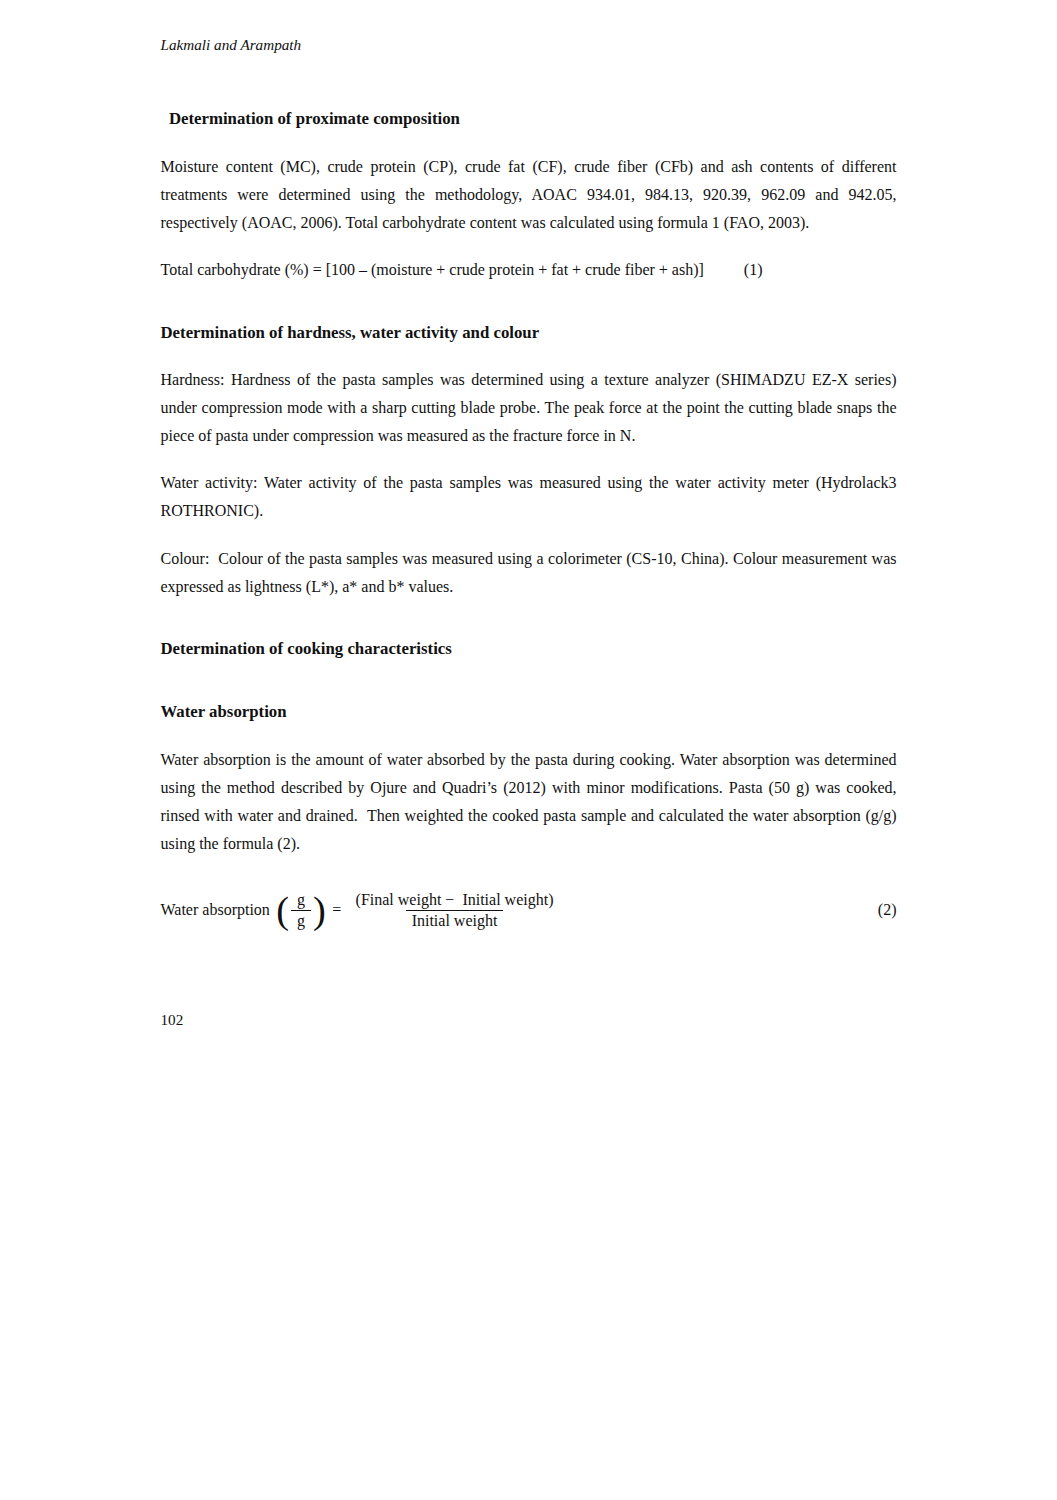Lakmali and Arampath
Determination of proximate composition
Moisture content (MC), crude protein (CP), crude fat (CF), crude fiber (CFb) and ash contents of different treatments were determined using the methodology, AOAC 934.01, 984.13, 920.39, 962.09 and 942.05, respectively (AOAC, 2006). Total carbohydrate content was calculated using formula 1 (FAO, 2003).
Total carbohydrate (%) = [100 – (moisture + crude protein + fat + crude fiber + ash)](1)
Determination of hardness, water activity and colour
Hardness: Hardness of the pasta samples was determined using a texture analyzer (SHIMADZU EZ-X series) under compression mode with a sharp cutting blade probe. The peak force at the point the cutting blade snaps the piece of pasta under compression was measured as the fracture force in N.
Water activity: Water activity of the pasta samples was measured using the water activity meter (Hydrolack3 ROTHRONIC).
Colour: Colour of the pasta samples was measured using a colorimeter (CS-10, China). Colour measurement was expressed as lightness (L*), a* and b* values.
Determination of cooking characteristics
Water absorption
Water absorption is the amount of water absorbed by the pasta during cooking. Water absorption was determined using the method described by Ojure and Quadri’s (2012) with minor modifications. Pasta (50 g) was cooked, rinsed with water and drained. Then weighted the cooked pasta sample and calculated the water absorption (g/g) using the formula (2).
Water absorption ( gg ) = (Final weight − Initial weight) Initial weight
(2)
102